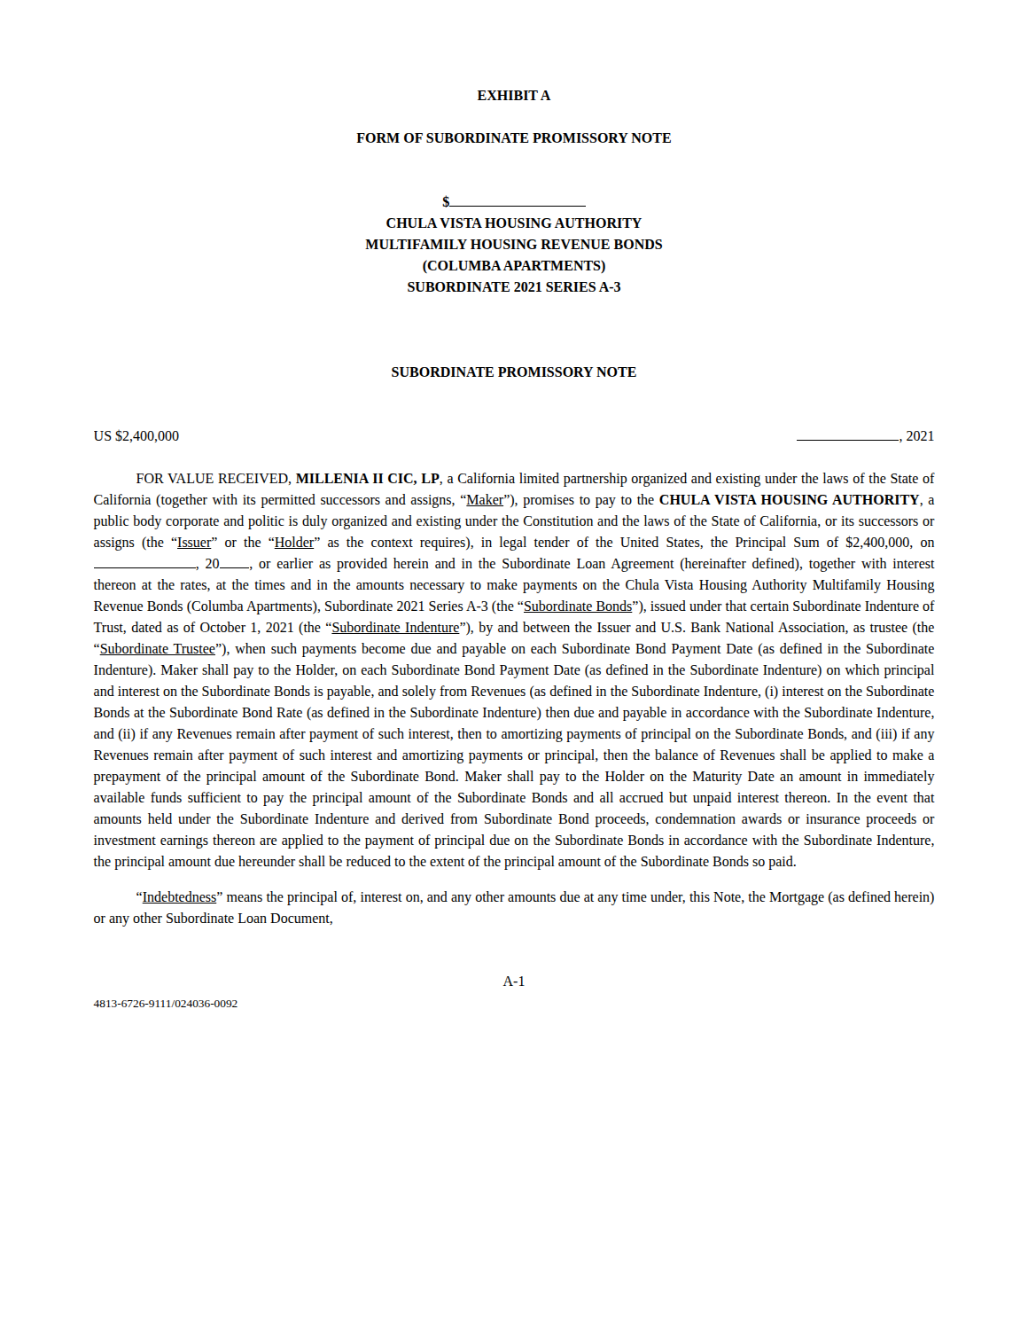EXHIBIT A
FORM OF SUBORDINATE PROMISSORY NOTE
$
CHULA VISTA HOUSING AUTHORITY
MULTIFAMILY HOUSING REVENUE BONDS
(COLUMBA APARTMENTS)
SUBORDINATE 2021 SERIES A-3
SUBORDINATE PROMISSORY NOTE
US $2,400,000 , 2021
FOR VALUE RECEIVED, MILLENIA II CIC, LP, a California limited partnership organized and existing under the laws of the State of California (together with its permitted successors and assigns, “Maker”), promises to pay to the CHULA VISTA HOUSING AUTHORITY, a public body corporate and politic is duly organized and existing under the Constitution and the laws of the State of California, or its successors or assigns (the “Issuer” or the “Holder” as the context requires), in legal tender of the United States, the Principal Sum of $2,400,000, on , 20 , or earlier as provided herein and in the Subordinate Loan Agreement (hereinafter defined), together with interest thereon at the rates, at the times and in the amounts necessary to make payments on the Chula Vista Housing Authority Multifamily Housing Revenue Bonds (Columba Apartments), Subordinate 2021 Series A-3 (the “Subordinate Bonds”), issued under that certain Subordinate Indenture of Trust, dated as of October 1, 2021 (the “Subordinate Indenture”), by and between the Issuer and U.S. Bank National Association, as trustee (the “Subordinate Trustee”), when such payments become due and payable on each Subordinate Bond Payment Date (as defined in the Subordinate Indenture). Maker shall pay to the Holder, on each Subordinate Bond Payment Date (as defined in the Subordinate Indenture) on which principal and interest on the Subordinate Bonds is payable, and solely from Revenues (as defined in the Subordinate Indenture, (i) interest on the Subordinate Bonds at the Subordinate Bond Rate (as defined in the Subordinate Indenture) then due and payable in accordance with the Subordinate Indenture, and (ii) if any Revenues remain after payment of such interest, then to amortizing payments of principal on the Subordinate Bonds, and (iii) if any Revenues remain after payment of such interest and amortizing payments or principal, then the balance of Revenues shall be applied to make a prepayment of the principal amount of the Subordinate Bond. Maker shall pay to the Holder on the Maturity Date an amount in immediately available funds sufficient to pay the principal amount of the Subordinate Bonds and all accrued but unpaid interest thereon. In the event that amounts held under the Subordinate Indenture and derived from Subordinate Bond proceeds, condemnation awards or insurance proceeds or investment earnings thereon are applied to the payment of principal due on the Subordinate Bonds in accordance with the Subordinate Indenture, the principal amount due hereunder shall be reduced to the extent of the principal amount of the Subordinate Bonds so paid.
“Indebtedness” means the principal of, interest on, and any other amounts due at any time under, this Note, the Mortgage (as defined herein) or any other Subordinate Loan Document,
A-1
4813-6726-9111/024036-0092